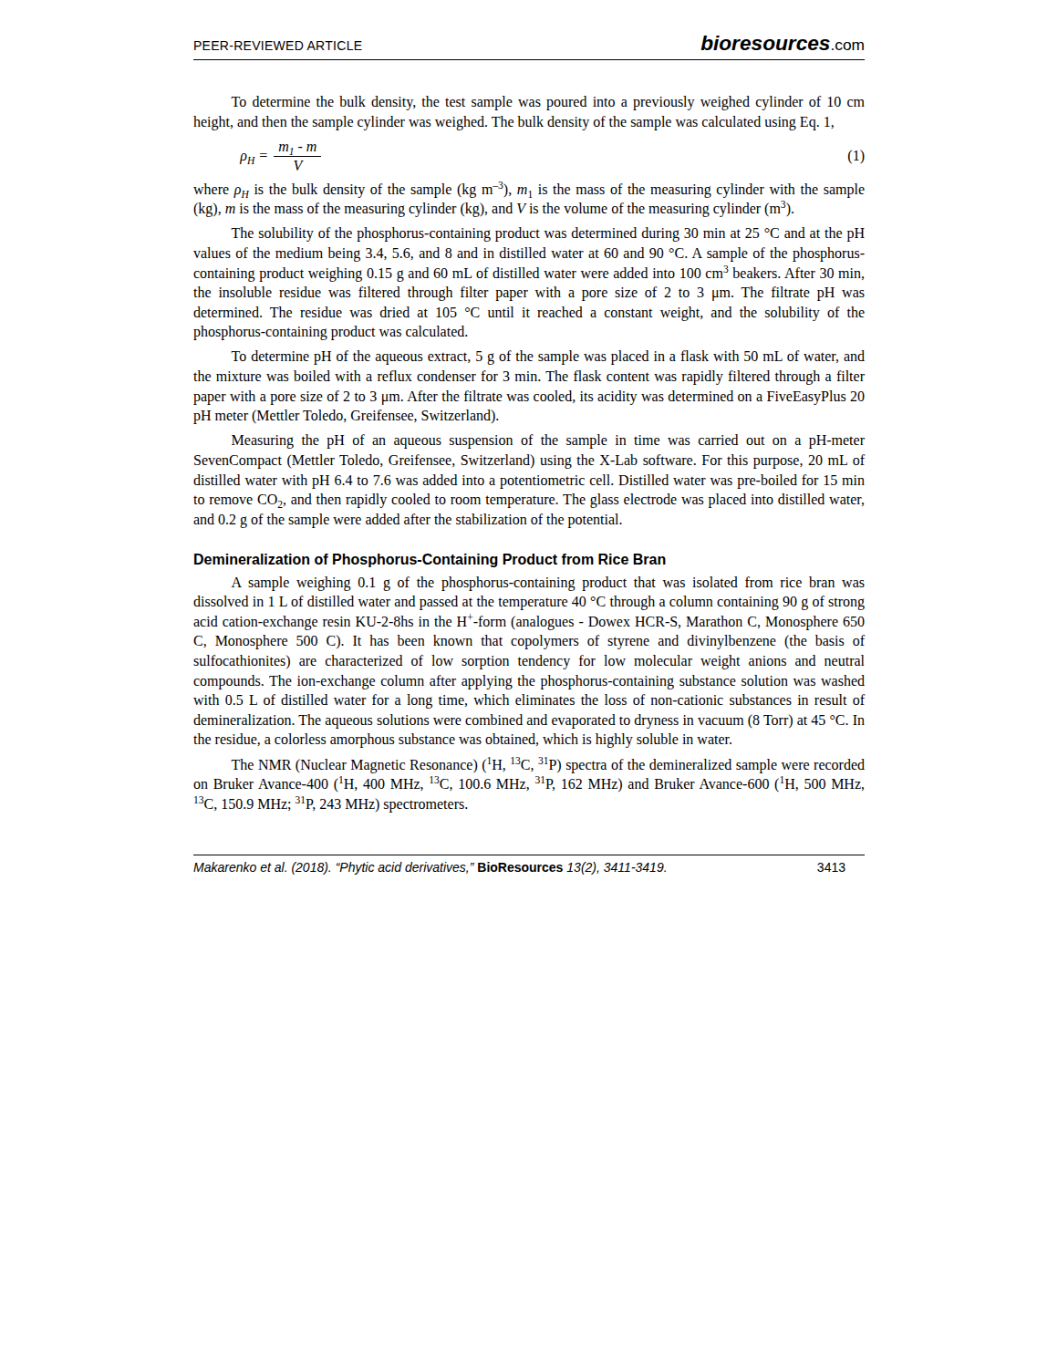PEER-REVIEWED ARTICLE
bioresources.com
To determine the bulk density, the test sample was poured into a previously weighed cylinder of 10 cm height, and then the sample cylinder was weighed. The bulk density of the sample was calculated using Eq. 1,
ρH = m1 - m V
(1)
where ρH is the bulk density of the sample (kg m–3), m1 is the mass of the measuring cylinder with the sample (kg), m is the mass of the measuring cylinder (kg), and V is the volume of the measuring cylinder (m3).
The solubility of the phosphorus-containing product was determined during 30 min at 25 °C and at the pH values of the medium being 3.4, 5.6, and 8 and in distilled water at 60 and 90 °C. A sample of the phosphorus-containing product weighing 0.15 g and 60 mL of distilled water were added into 100 cm3 beakers. After 30 min, the insoluble residue was filtered through filter paper with a pore size of 2 to 3 μm. The filtrate pH was determined. The residue was dried at 105 °C until it reached a constant weight, and the solubility of the phosphorus-containing product was calculated.
To determine pH of the aqueous extract, 5 g of the sample was placed in a flask with 50 mL of water, and the mixture was boiled with a reflux condenser for 3 min. The flask content was rapidly filtered through a filter paper with a pore size of 2 to 3 μm. After the filtrate was cooled, its acidity was determined on a FiveEasyPlus 20 pH meter (Mettler Toledo, Greifensee, Switzerland).
Measuring the pH of an aqueous suspension of the sample in time was carried out on a pH-meter SevenCompact (Mettler Toledo, Greifensee, Switzerland) using the X-Lab software. For this purpose, 20 mL of distilled water with pH 6.4 to 7.6 was added into a potentiometric cell. Distilled water was pre-boiled for 15 min to remove CO2, and then rapidly cooled to room temperature. The glass electrode was placed into distilled water, and 0.2 g of the sample were added after the stabilization of the potential.
Demineralization of Phosphorus-Containing Product from Rice Bran
A sample weighing 0.1 g of the phosphorus-containing product that was isolated from rice bran was dissolved in 1 L of distilled water and passed at the temperature 40 °C through a column containing 90 g of strong acid cation-exchange resin KU-2-8hs in the H+-form (analogues - Dowex HCR-S, Marathon C, Monosphere 650 C, Monosphere 500 C). It has been known that copolymers of styrene and divinylbenzene (the basis of sulfocathionites) are characterized of low sorption tendency for low molecular weight anions and neutral compounds. The ion-exchange column after applying the phosphorus-containing substance solution was washed with 0.5 L of distilled water for a long time, which eliminates the loss of non-cationic substances in result of demineralization. The aqueous solutions were combined and evaporated to dryness in vacuum (8 Torr) at 45 °C. In the residue, a colorless amorphous substance was obtained, which is highly soluble in water.
The NMR (Nuclear Magnetic Resonance) (1H, 13C, 31P) spectra of the demineralized sample were recorded on Bruker Avance-400 (1H, 400 MHz, 13C, 100.6 MHz, 31P, 162 MHz) and Bruker Avance-600 (1H, 500 MHz, 13C, 150.9 MHz; 31P, 243 MHz) spectrometers.
Makarenko et al. (2018). “Phytic acid derivatives,” BioResources 13(2), 3411-3419.
3413